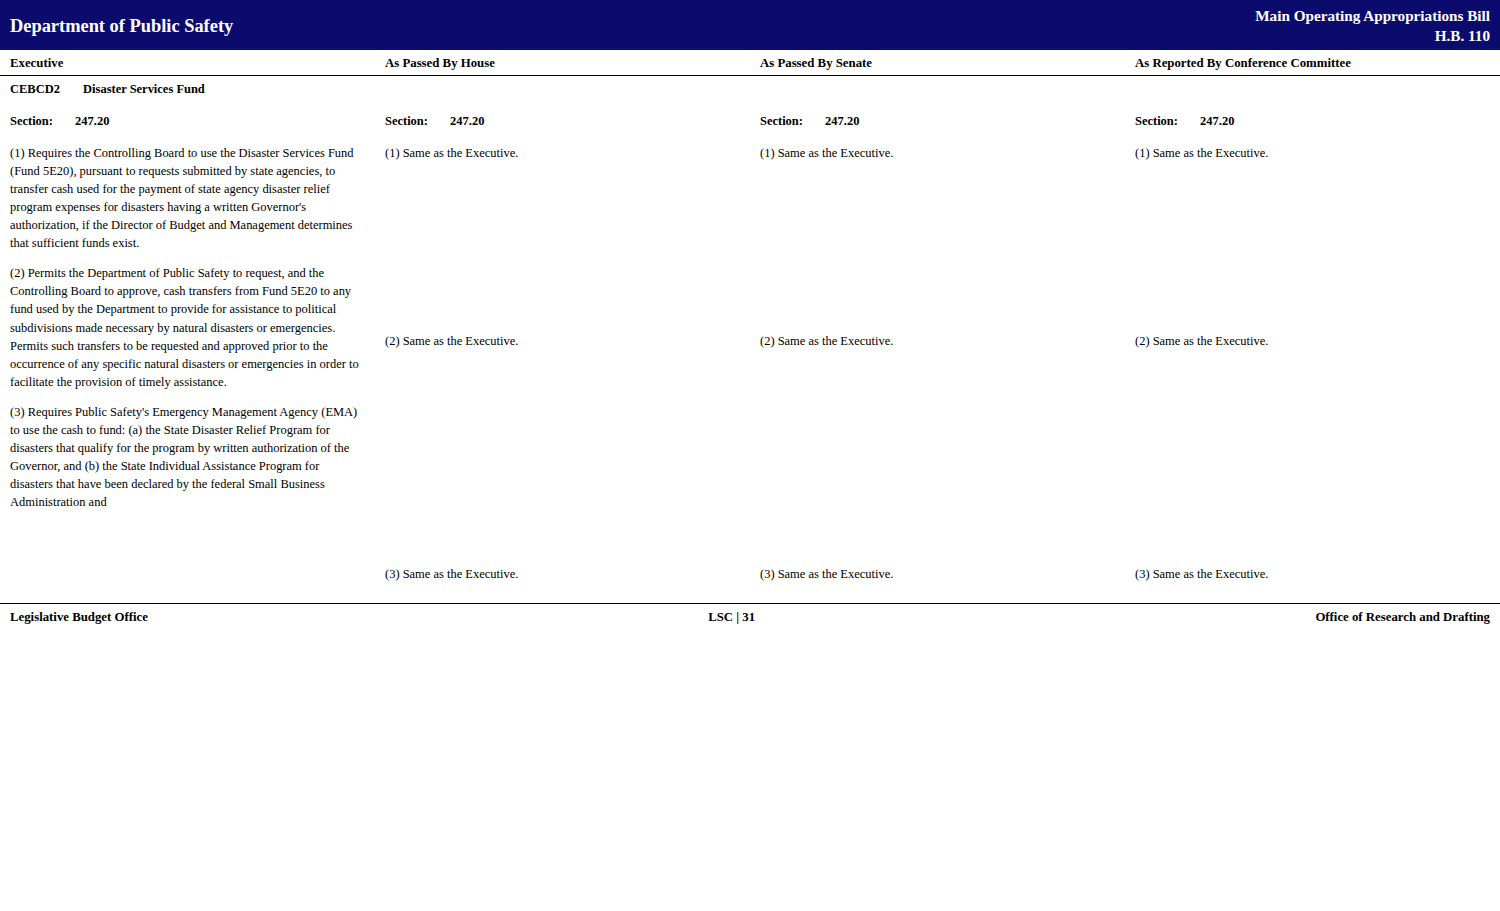Department of Public Safety
Main Operating Appropriations Bill
H.B. 110
| Executive | As Passed By House | As Passed By Senate | As Reported By Conference Committee |
| --- | --- | --- | --- |
| CEBCD2 Disaster Services Fund |
| Section: 247.20 | Section: 247.20 | Section: 247.20 | Section: 247.20 |
| (1) Requires the Controlling Board to use the Disaster Services Fund (Fund 5E20), pursuant to requests submitted by state agencies, to transfer cash used for the payment of state agency disaster relief program expenses for disasters having a written Governor's authorization, if the Director of Budget and Management determines that sufficient funds exist. (2) Permits the Department of Public Safety to request, and the Controlling Board to approve, cash transfers from Fund 5E20 to any fund used by the Department to provide for assistance to political subdivisions made necessary by natural disasters or emergencies. Permits such transfers to be requested and approved prior to the occurrence of any specific natural disasters or emergencies in order to facilitate the provision of timely assistance. (3) Requires Public Safety's Emergency Management Agency (EMA) to use the cash to fund: (a) the State Disaster Relief Program for disasters that qualify for the program by written authorization of the Governor, and (b) the State Individual Assistance Program for disasters that have been declared by the federal Small Business Administration and | (1) Same as the Executive. (2) Same as the Executive. (3) Same as the Executive. | (1) Same as the Executive. (2) Same as the Executive. (3) Same as the Executive. | (1) Same as the Executive. (2) Same as the Executive. (3) Same as the Executive. |
Legislative Budget Office
LSC | 31
Office of Research and Drafting